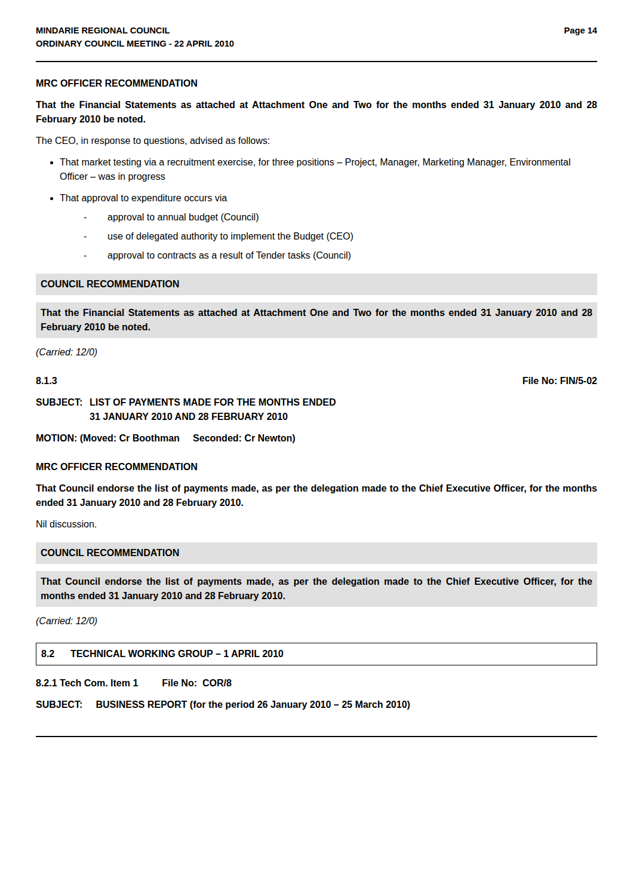MINDARIE REGIONAL COUNCIL
ORDINARY COUNCIL MEETING - 22 APRIL 2010
Page 14
MRC OFFICER RECOMMENDATION
That the Financial Statements as attached at Attachment One and Two for the months ended 31 January 2010 and 28 February 2010 be noted.
The CEO, in response to questions, advised as follows:
That market testing via a recruitment exercise, for three positions – Project, Manager, Marketing Manager, Environmental Officer – was in progress
That approval to expenditure occurs via
approval to annual budget (Council)
use of delegated authority to implement the Budget (CEO)
approval to contracts as a result of Tender tasks (Council)
COUNCIL RECOMMENDATION
That the Financial Statements as attached at Attachment One and Two for the months ended 31 January 2010 and 28 February 2010 be noted.
(Carried: 12/0)
8.1.3 File No: FIN/5-02
SUBJECT: LIST OF PAYMENTS MADE FOR THE MONTHS ENDED
31 JANUARY 2010 AND 28 FEBRUARY 2010
MOTION: (Moved: Cr Boothman Seconded: Cr Newton)
MRC OFFICER RECOMMENDATION
That Council endorse the list of payments made, as per the delegation made to the Chief Executive Officer, for the months ended 31 January 2010 and 28 February 2010.
Nil discussion.
COUNCIL RECOMMENDATION
That Council endorse the list of payments made, as per the delegation made to the Chief Executive Officer, for the months ended 31 January 2010 and 28 February 2010.
(Carried: 12/0)
8.2 TECHNICAL WORKING GROUP – 1 APRIL 2010
8.2.1 Tech Com. Item 1 File No: COR/8
SUBJECT: BUSINESS REPORT (for the period 26 January 2010 – 25 March 2010)